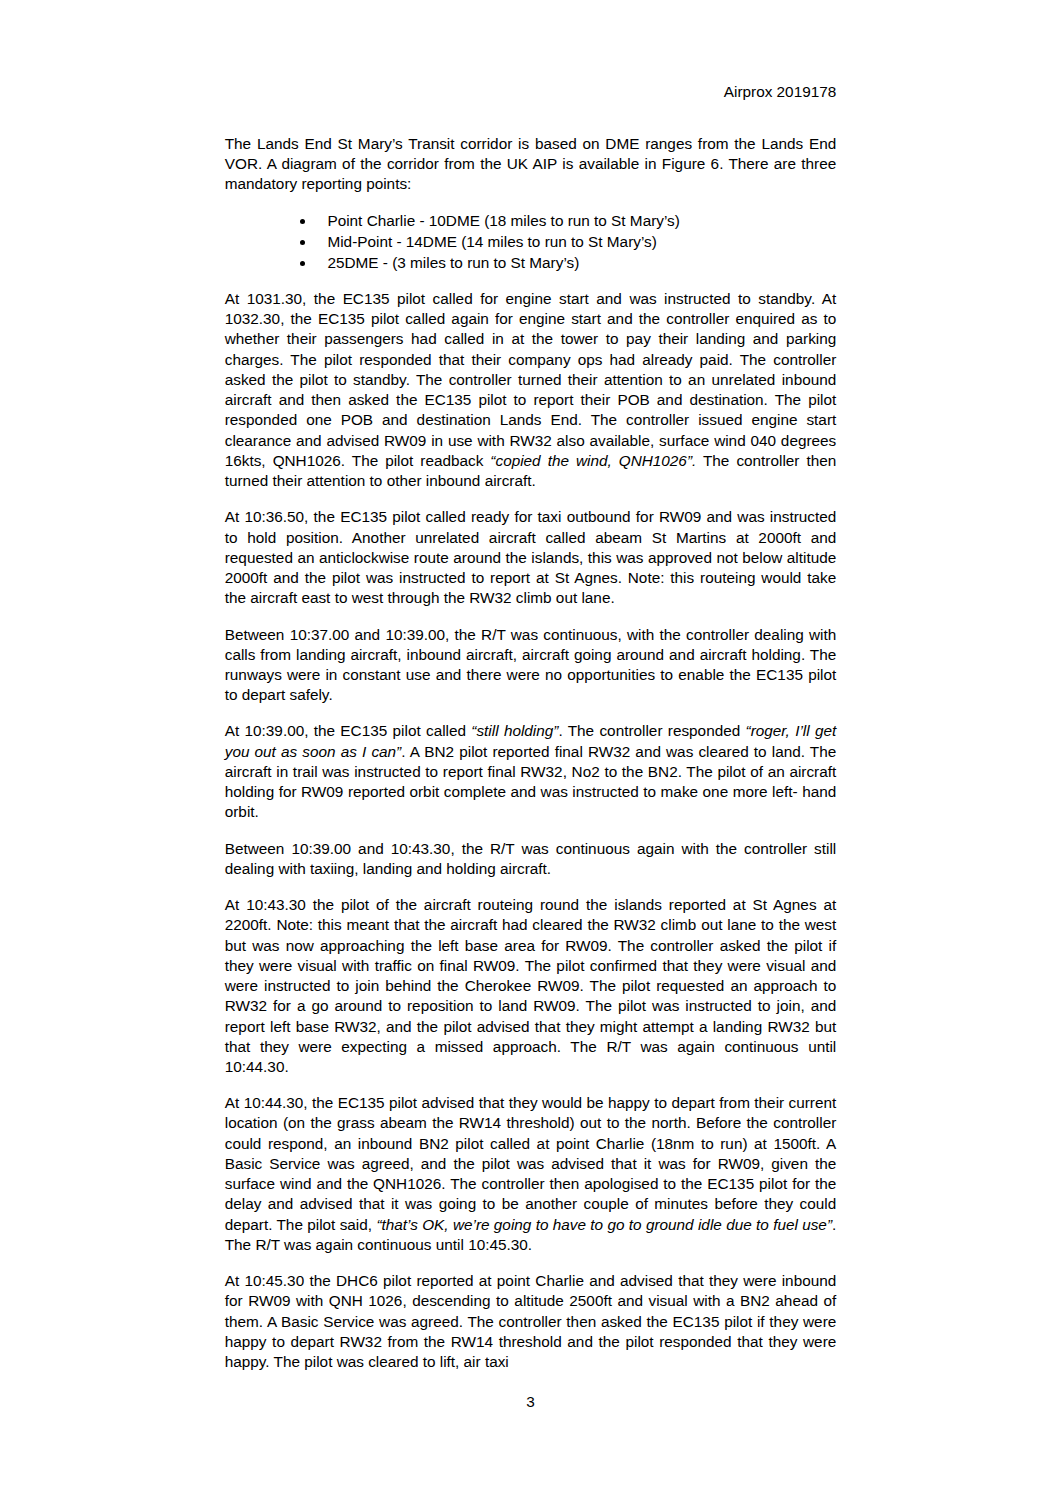Airprox 2019178
The Lands End St Mary’s Transit corridor is based on DME ranges from the Lands End VOR. A diagram of the corridor from the UK AIP is available in Figure 6. There are three mandatory reporting points:
Point Charlie - 10DME (18 miles to run to St Mary’s)
Mid-Point - 14DME (14 miles to run to St Mary’s)
25DME - (3 miles to run to St Mary’s)
At 1031.30, the EC135 pilot called for engine start and was instructed to standby. At 1032.30, the EC135 pilot called again for engine start and the controller enquired as to whether their passengers had called in at the tower to pay their landing and parking charges. The pilot responded that their company ops had already paid. The controller asked the pilot to standby. The controller turned their attention to an unrelated inbound aircraft and then asked the EC135 pilot to report their POB and destination. The pilot responded one POB and destination Lands End. The controller issued engine start clearance and advised RW09 in use with RW32 also available, surface wind 040 degrees 16kts, QNH1026. The pilot readback “copied the wind, QNH1026”. The controller then turned their attention to other inbound aircraft.
At 10:36.50, the EC135 pilot called ready for taxi outbound for RW09 and was instructed to hold position. Another unrelated aircraft called abeam St Martins at 2000ft and requested an anticlockwise route around the islands, this was approved not below altitude 2000ft and the pilot was instructed to report at St Agnes. Note: this routeing would take the aircraft east to west through the RW32 climb out lane.
Between 10:37.00 and 10:39.00, the R/T was continuous, with the controller dealing with calls from landing aircraft, inbound aircraft, aircraft going around and aircraft holding. The runways were in constant use and there were no opportunities to enable the EC135 pilot to depart safely.
At 10:39.00, the EC135 pilot called “still holding”. The controller responded “roger, I’ll get you out as soon as I can”. A BN2 pilot reported final RW32 and was cleared to land. The aircraft in trail was instructed to report final RW32, No2 to the BN2. The pilot of an aircraft holding for RW09 reported orbit complete and was instructed to make one more left- hand orbit.
Between 10:39.00 and 10:43.30, the R/T was continuous again with the controller still dealing with taxiing, landing and holding aircraft.
At 10:43.30 the pilot of the aircraft routeing round the islands reported at St Agnes at 2200ft. Note: this meant that the aircraft had cleared the RW32 climb out lane to the west but was now approaching the left base area for RW09. The controller asked the pilot if they were visual with traffic on final RW09. The pilot confirmed that they were visual and were instructed to join behind the Cherokee RW09. The pilot requested an approach to RW32 for a go around to reposition to land RW09. The pilot was instructed to join, and report left base RW32, and the pilot advised that they might attempt a landing RW32 but that they were expecting a missed approach. The R/T was again continuous until 10:44.30.
At 10:44.30, the EC135 pilot advised that they would be happy to depart from their current location (on the grass abeam the RW14 threshold) out to the north. Before the controller could respond, an inbound BN2 pilot called at point Charlie (18nm to run) at 1500ft. A Basic Service was agreed, and the pilot was advised that it was for RW09, given the surface wind and the QNH1026. The controller then apologised to the EC135 pilot for the delay and advised that it was going to be another couple of minutes before they could depart. The pilot said, “that’s OK, we’re going to have to go to ground idle due to fuel use”. The R/T was again continuous until 10:45.30.
At 10:45.30 the DHC6 pilot reported at point Charlie and advised that they were inbound for RW09 with QNH 1026, descending to altitude 2500ft and visual with a BN2 ahead of them. A Basic Service was agreed. The controller then asked the EC135 pilot if they were happy to depart RW32 from the RW14 threshold and the pilot responded that they were happy. The pilot was cleared to lift, air taxi
3